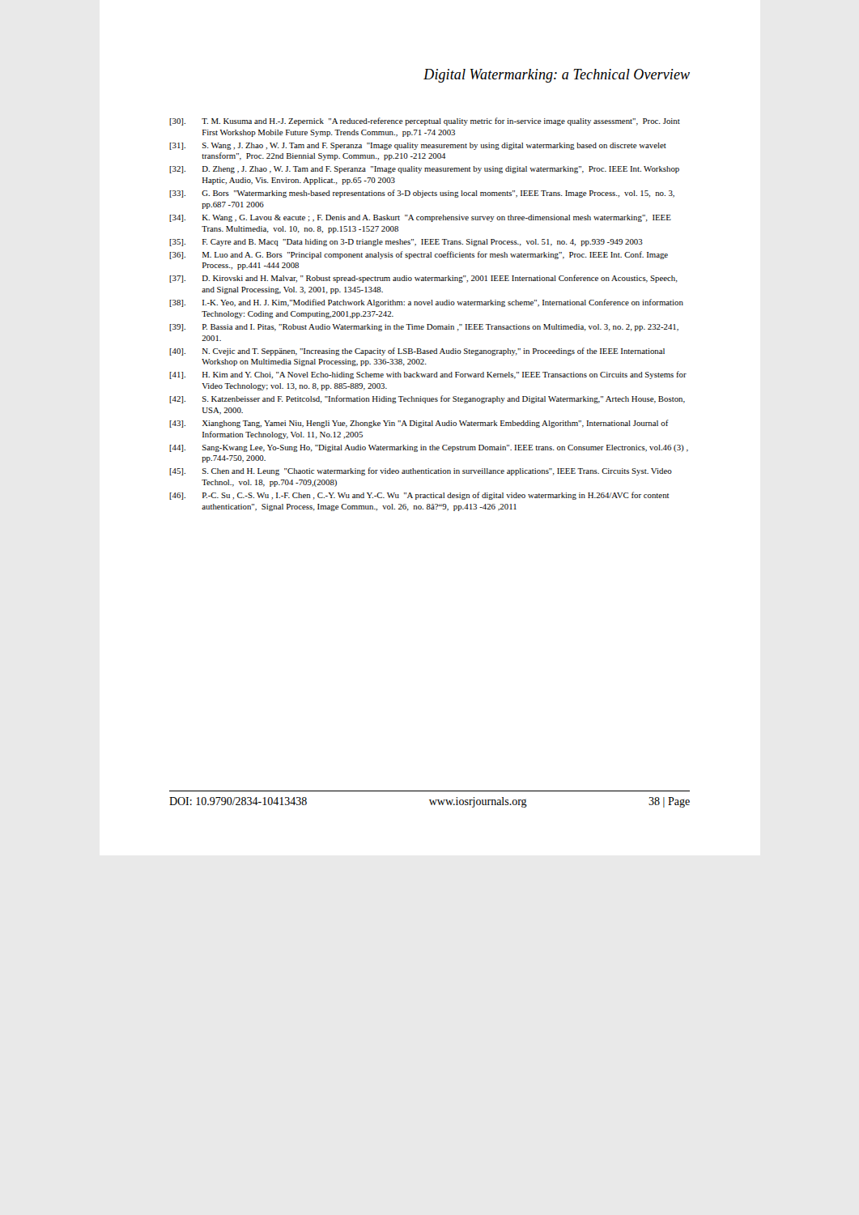Digital Watermarking: a Technical Overview
[30]. T. M. Kusuma and H.-J. Zepernick "A reduced-reference perceptual quality metric for in-service image quality assessment", Proc. Joint First Workshop Mobile Future Symp. Trends Commun., pp.71 -74 2003
[31]. S. Wang , J. Zhao , W. J. Tam and F. Speranza "Image quality measurement by using digital watermarking based on discrete wavelet transform", Proc. 22nd Biennial Symp. Commun., pp.210 -212 2004
[32]. D. Zheng , J. Zhao , W. J. Tam and F. Speranza "Image quality measurement by using digital watermarking", Proc. IEEE Int. Workshop Haptic, Audio, Vis. Environ. Applicat., pp.65 -70 2003
[33]. G. Bors "Watermarking mesh-based representations of 3-D objects using local moments", IEEE Trans. Image Process., vol. 15, no. 3, pp.687 -701 2006
[34]. K. Wang , G. Lavou & eacute ; , F. Denis and A. Baskurt "A comprehensive survey on three-dimensional mesh watermarking", IEEE Trans. Multimedia, vol. 10, no. 8, pp.1513 -1527 2008
[35]. F. Cayre and B. Macq "Data hiding on 3-D triangle meshes", IEEE Trans. Signal Process., vol. 51, no. 4, pp.939 -949 2003
[36]. M. Luo and A. G. Bors "Principal component analysis of spectral coefficients for mesh watermarking", Proc. IEEE Int. Conf. Image Process., pp.441 -444 2008
[37]. D. Kirovski and H. Malvar, " Robust spread-spectrum audio watermarking", 2001 IEEE International Conference on Acoustics, Speech, and Signal Processing, Vol. 3, 2001, pp. 1345-1348.
[38]. I.-K. Yeo, and H. J. Kim,"Modified Patchwork Algorithm: a novel audio watermarking scheme", International Conference on information Technology: Coding and Computing,2001,pp.237-242.
[39]. P. Bassia and I. Pitas, "Robust Audio Watermarking in the Time Domain ," IEEE Transactions on Multimedia, vol. 3, no. 2, pp. 232-241, 2001.
[40]. N. Cvejic and T. Seppänen, "Increasing the Capacity of LSB-Based Audio Steganography," in Proceedings of the IEEE International Workshop on Multimedia Signal Processing, pp. 336-338, 2002.
[41]. H. Kim and Y. Choi, "A Novel Echo-hiding Scheme with backward and Forward Kernels," IEEE Transactions on Circuits and Systems for Video Technology; vol. 13, no. 8, pp. 885-889, 2003.
[42]. S. Katzenbeisser and F. Petitcolsd, "Information Hiding Techniques for Steganography and Digital Watermarking," Artech House, Boston, USA, 2000.
[43]. Xianghong Tang, Yamei Niu, Hengli Yue, Zhongke Yin "A Digital Audio Watermark Embedding Algorithm", International Journal of Information Technology, Vol. 11, No.12 ,2005
[44]. Sang-Kwang Lee, Yo-Sung Ho, "Digital Audio Watermarking in the Cepstrum Domain". IEEE trans. on Consumer Electronics, vol.46 (3) , pp.744-750, 2000.
[45]. S. Chen and H. Leung "Chaotic watermarking for video authentication in surveillance applications", IEEE Trans. Circuits Syst. Video Technol., vol. 18, pp.704 -709,(2008)
[46]. P.-C. Su , C.-S. Wu , I.-F. Chen , C.-Y. Wu and Y.-C. Wu "A practical design of digital video watermarking in H.264/AVC for content authentication", Signal Process, Image Commun., vol. 26, no. 8â?“9, pp.413 -426 ,2011
DOI: 10.9790/2834-10413438 www.iosrjournals.org 38 | Page